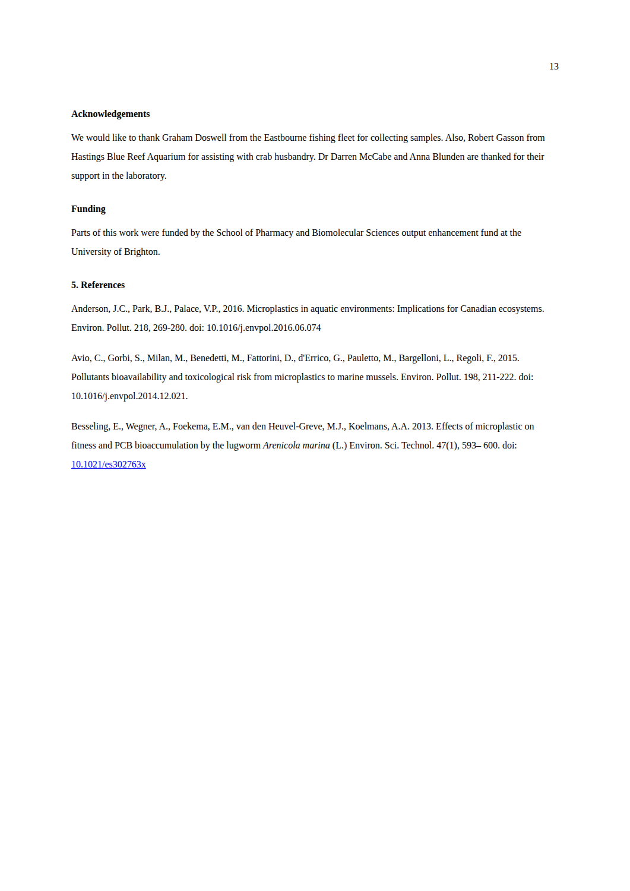13
Acknowledgements
We would like to thank Graham Doswell from the Eastbourne fishing fleet for collecting samples. Also, Robert Gasson from Hastings Blue Reef Aquarium for assisting with crab husbandry. Dr Darren McCabe and Anna Blunden are thanked for their support in the laboratory.
Funding
Parts of this work were funded by the School of Pharmacy and Biomolecular Sciences output enhancement fund at the University of Brighton.
5. References
Anderson, J.C., Park, B.J., Palace, V.P., 2016. Microplastics in aquatic environments: Implications for Canadian ecosystems. Environ. Pollut. 218, 269-280. doi: 10.1016/j.envpol.2016.06.074
Avio, C., Gorbi, S., Milan, M., Benedetti, M., Fattorini, D., d'Errico, G., Pauletto, M., Bargelloni, L., Regoli, F., 2015. Pollutants bioavailability and toxicological risk from microplastics to marine mussels. Environ. Pollut. 198, 211-222. doi: 10.1016/j.envpol.2014.12.021.
Besseling, E., Wegner, A., Foekema, E.M., van den Heuvel-Greve, M.J., Koelmans, A.A. 2013. Effects of microplastic on fitness and PCB bioaccumulation by the lugworm Arenicola marina (L.) Environ. Sci. Technol. 47(1), 593– 600. doi: 10.1021/es302763x